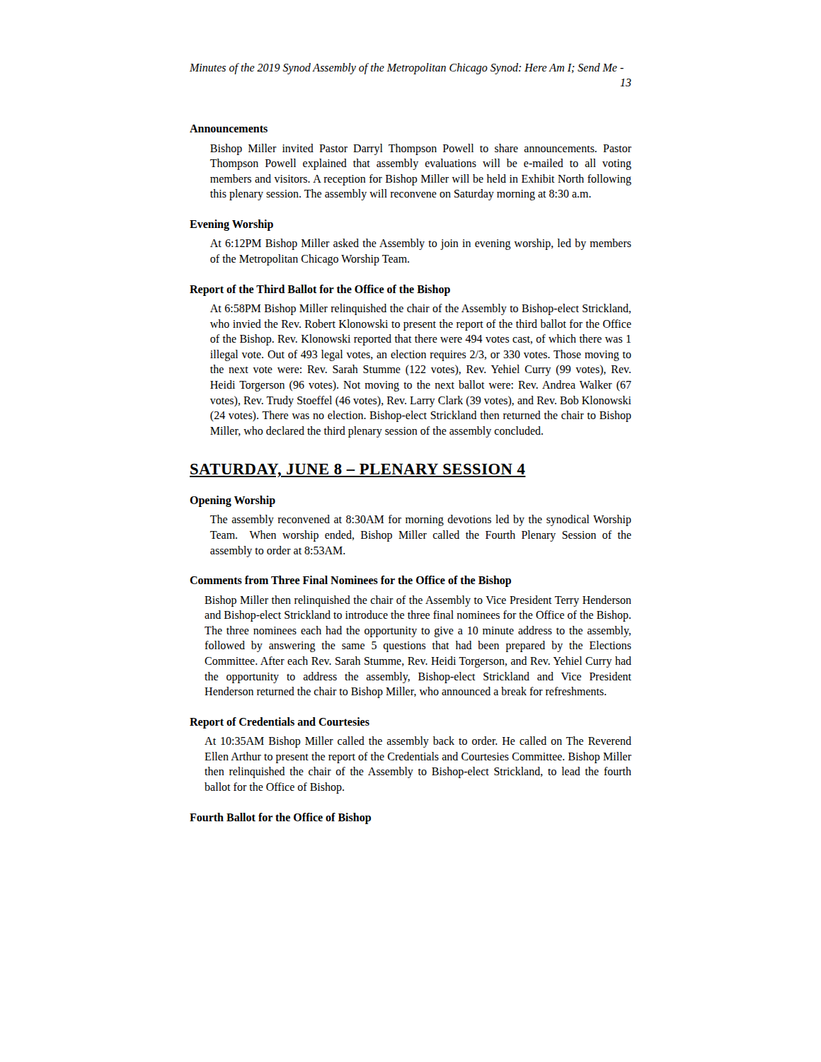Minutes of the 2019 Synod Assembly of the Metropolitan Chicago Synod: Here Am I; Send Me - 13
Announcements
Bishop Miller invited Pastor Darryl Thompson Powell to share announcements. Pastor Thompson Powell explained that assembly evaluations will be e-mailed to all voting members and visitors. A reception for Bishop Miller will be held in Exhibit North following this plenary session. The assembly will reconvene on Saturday morning at 8:30 a.m.
Evening Worship
At 6:12PM Bishop Miller asked the Assembly to join in evening worship, led by members of the Metropolitan Chicago Worship Team.
Report of the Third Ballot for the Office of the Bishop
At 6:58PM Bishop Miller relinquished the chair of the Assembly to Bishop-elect Strickland, who invied the Rev. Robert Klonowski to present the report of the third ballot for the Office of the Bishop. Rev. Klonowski reported that there were 494 votes cast, of which there was 1 illegal vote. Out of 493 legal votes, an election requires 2/3, or 330 votes. Those moving to the next vote were: Rev. Sarah Stumme (122 votes), Rev. Yehiel Curry (99 votes), Rev. Heidi Torgerson (96 votes). Not moving to the next ballot were: Rev. Andrea Walker (67 votes), Rev. Trudy Stoeffel (46 votes), Rev. Larry Clark (39 votes), and Rev. Bob Klonowski (24 votes). There was no election. Bishop-elect Strickland then returned the chair to Bishop Miller, who declared the third plenary session of the assembly concluded.
SATURDAY, JUNE 8 – PLENARY SESSION 4
Opening Worship
The assembly reconvened at 8:30AM for morning devotions led by the synodical Worship Team. When worship ended, Bishop Miller called the Fourth Plenary Session of the assembly to order at 8:53AM.
Comments from Three Final Nominees for the Office of the Bishop
Bishop Miller then relinquished the chair of the Assembly to Vice President Terry Henderson and Bishop-elect Strickland to introduce the three final nominees for the Office of the Bishop. The three nominees each had the opportunity to give a 10 minute address to the assembly, followed by answering the same 5 questions that had been prepared by the Elections Committee. After each Rev. Sarah Stumme, Rev. Heidi Torgerson, and Rev. Yehiel Curry had the opportunity to address the assembly, Bishop-elect Strickland and Vice President Henderson returned the chair to Bishop Miller, who announced a break for refreshments.
Report of Credentials and Courtesies
At 10:35AM Bishop Miller called the assembly back to order. He called on The Reverend Ellen Arthur to present the report of the Credentials and Courtesies Committee. Bishop Miller then relinquished the chair of the Assembly to Bishop-elect Strickland, to lead the fourth ballot for the Office of Bishop.
Fourth Ballot for the Office of Bishop